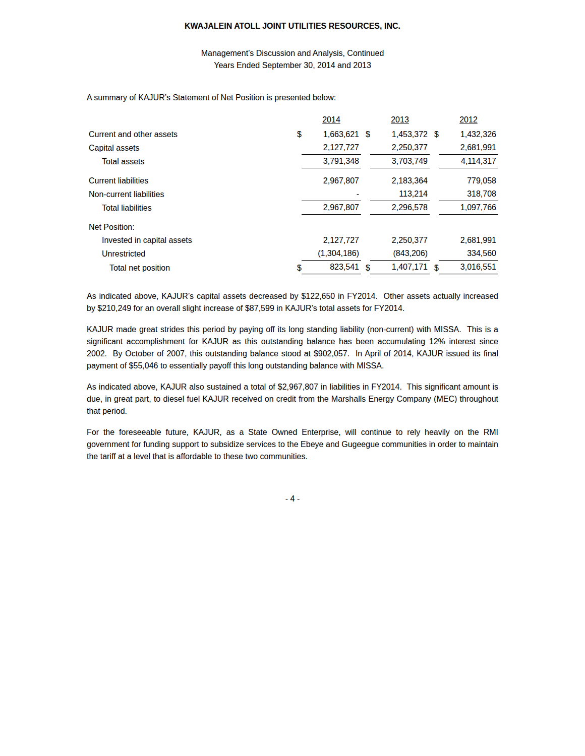KWAJALEIN ATOLL JOINT UTILITIES RESOURCES, INC.
Management’s Discussion and Analysis, Continued
Years Ended September 30, 2014 and 2013
A summary of KAJUR’s Statement of Net Position is presented below:
| | | 2014 | | 2013 | | 2012 |
| Current and other assets | $ | 1,663,621 | $ | 1,453,372 | $ | 1,432,326 |
| Capital assets | | 2,127,727 | | 2,250,377 | | 2,681,991 |
| Total assets | | 3,791,348 | | 3,703,749 | | 4,114,317 |
| Current liabilities | | 2,967,807 | | 2,183,364 | | 779,058 |
| Non-current liabilities | | - | | 113,214 | | 318,708 |
| Total liabilities | | 2,967,807 | | 2,296,578 | | 1,097,766 |
| Net Position: | | | | | | |
| Invested in capital assets | | 2,127,727 | | 2,250,377 | | 2,681,991 |
| Unrestricted | | (1,304,186) | | (843,206) | | 334,560 |
| Total net position | $ | 823,541 | $ | 1,407,171 | $ | 3,016,551 |
As indicated above, KAJUR’s capital assets decreased by $122,650 in FY2014. Other assets actually increased by $210,249 for an overall slight increase of $87,599 in KAJUR’s total assets for FY2014.
KAJUR made great strides this period by paying off its long standing liability (non-current) with MISSA. This is a significant accomplishment for KAJUR as this outstanding balance has been accumulating 12% interest since 2002. By October of 2007, this outstanding balance stood at $902,057. In April of 2014, KAJUR issued its final payment of $55,046 to essentially payoff this long outstanding balance with MISSA.
As indicated above, KAJUR also sustained a total of $2,967,807 in liabilities in FY2014. This significant amount is due, in great part, to diesel fuel KAJUR received on credit from the Marshalls Energy Company (MEC) throughout that period.
For the foreseeable future, KAJUR, as a State Owned Enterprise, will continue to rely heavily on the RMI government for funding support to subsidize services to the Ebeye and Gugeegue communities in order to maintain the tariff at a level that is affordable to these two communities.
- 4 -